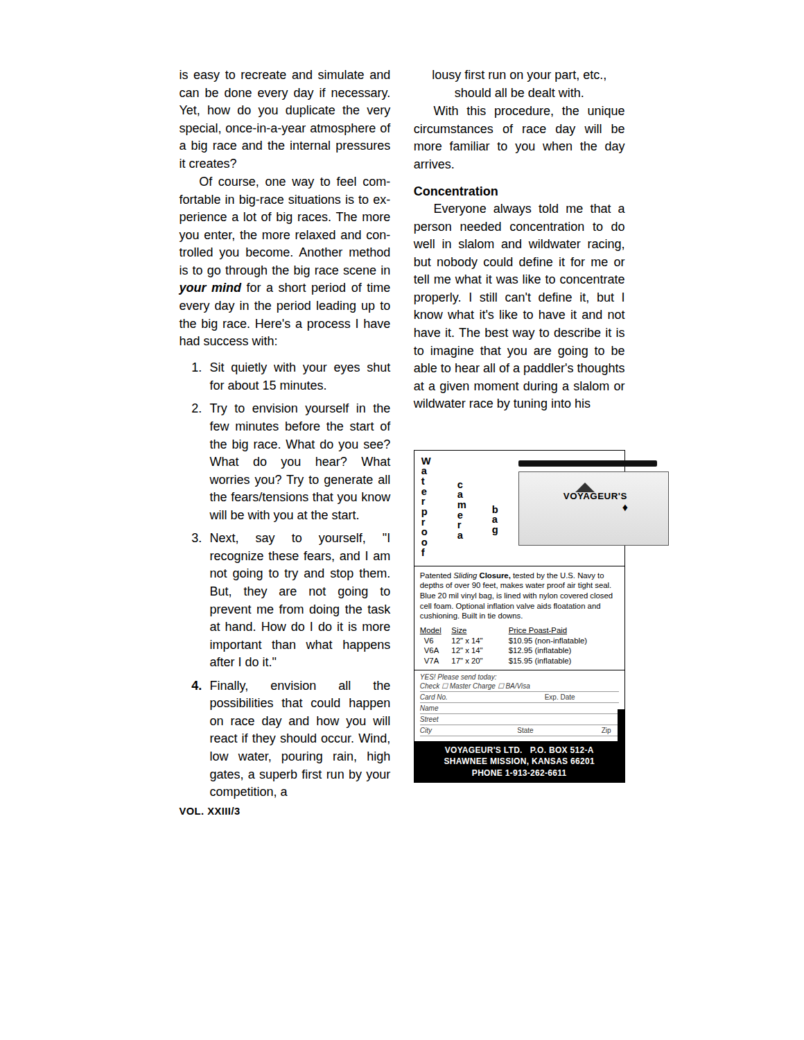is easy to recreate and simulate and can be done every day if necessary. Yet, how do you duplicate the very special, once-in-a-year atmosphere of a big race and the internal pressures it creates?
Of course, one way to feel comfortable in big-race situations is to experience a lot of big races. The more you enter, the more relaxed and controlled you become. Another method is to go through the big race scene in your mind for a short period of time every day in the period leading up to the big race. Here's a process I have had success with:
Sit quietly with your eyes shut for about 15 minutes.
Try to envision yourself in the few minutes before the start of the big race. What do you see? What do you hear? What worries you? Try to generate all the fears/tensions that you know will be with you at the start.
Next, say to yourself, "I recognize these fears, and I am not going to try and stop them. But, they are not going to prevent me from doing the task at hand. How do I do it is more important than what happens after I do it."
Finally, envision all the possibilities that could happen on race day and how you will react if they should occur. Wind, low water, pouring rain, high gates, a superb first run by your competition, a
lousy first run on your part, etc., should all be dealt with.
With this procedure, the unique circumstances of race day will be more familiar to you when the day arrives.
Concentration
Everyone always told me that a person needed concentration to do well in slalom and wildwater racing, but nobody could define it for me or tell me what it was like to concentrate properly. I still can't define it, but I know what it's like to have it and not have it. The best way to describe it is to imagine that you are going to be able to hear all of a paddler's thoughts at a given moment during a slalom or wildwater race by tuning into his
Waterproof
camera
bag
VOYAGEUR'S
♦
Patented Sliding Closure, tested by the U.S. Navy to depths of over 90 feet, makes water proof air tight seal. Blue 20 mil vinyl bag, is lined with nylon covered closed cell foam. Optional inflation valve aids floatation and cushioning. Built in tie downs.
| Model | Size | Price Poast-Paid |
| --- | --- | --- |
| V6 | 12" x 14" | $10.95 (non-inflatable) |
| V6A | 12" x 14" | $12.95 (inflatable) |
| V7A | 17" x 20" | $15.95 (inflatable) |
YES! Please send today:
Check ☐ Master Charge ☐ BA/Visa
Card No. Exp. Date
Name
Street
City State Zip
VOYAGEUR'S LTD. P.O. BOX 512-A
SHAWNEE MISSION, KANSAS 66201
PHONE 1-913-262-6611
VOL. XXIII/3